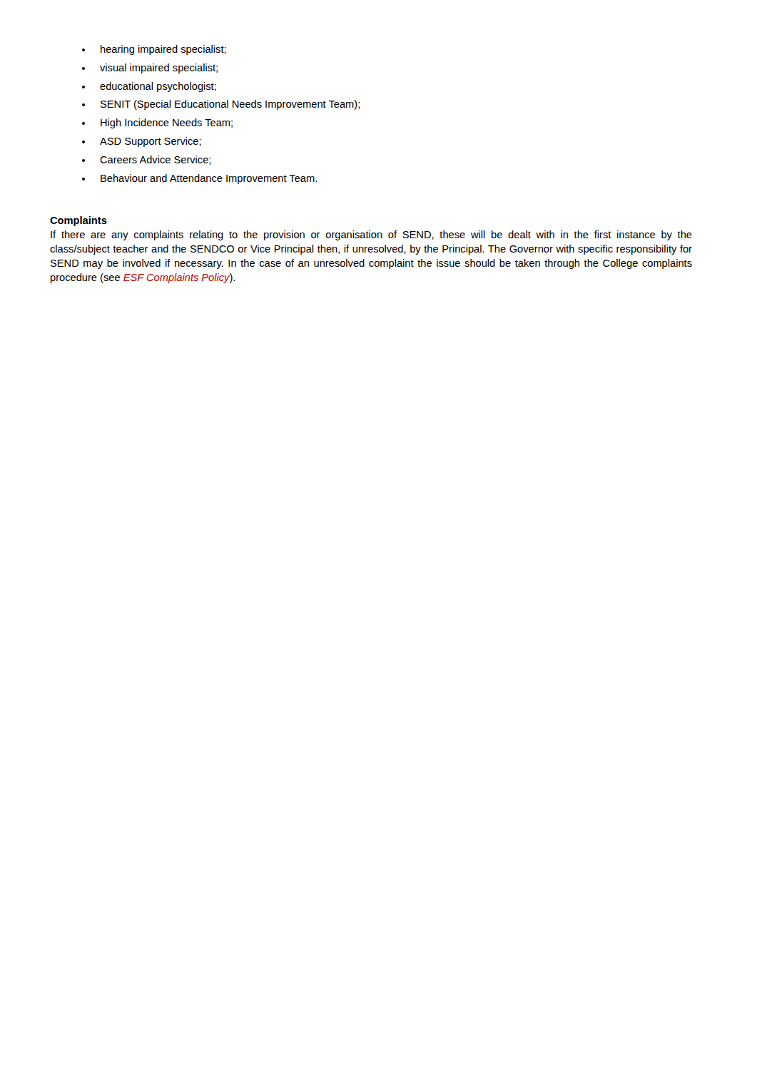hearing impaired specialist;
visual impaired specialist;
educational psychologist;
SENIT (Special Educational Needs Improvement Team);
High Incidence Needs Team;
ASD Support Service;
Careers Advice Service;
Behaviour and Attendance Improvement Team.
Complaints
If there are any complaints relating to the provision or organisation of SEND, these will be dealt with in the first instance by the class/subject teacher and the SENDCO or Vice Principal then, if unresolved, by the Principal. The Governor with specific responsibility for SEND may be involved if necessary. In the case of an unresolved complaint the issue should be taken through the College complaints procedure (see ESF Complaints Policy).